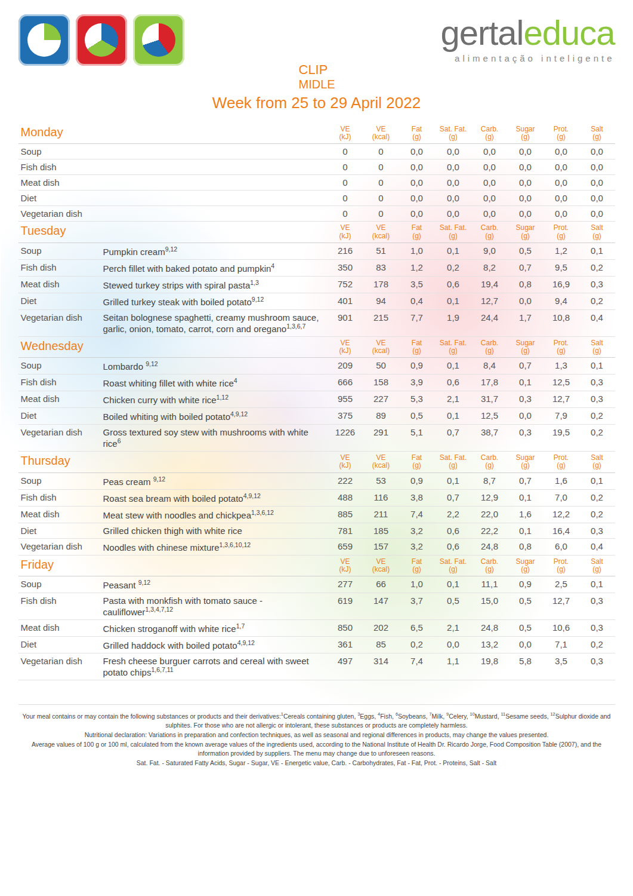gertal educa
alimentação inteligente
CLIP
MIDLE
Week from 25 to 29 April 2022
| Monday | VE (kJ) | VE (kcal) | Fat (g) | Sat. Fat. (g) | Carb. (g) | Sugar (g) | Prot. (g) | Salt (g) |
| Soup | | 0 | 0 | 0,0 | 0,0 | 0,0 | 0,0 | 0,0 | 0,0 |
| Fish dish | | 0 | 0 | 0,0 | 0,0 | 0,0 | 0,0 | 0,0 | 0,0 |
| Meat dish | | 0 | 0 | 0,0 | 0,0 | 0,0 | 0,0 | 0,0 | 0,0 |
| Diet | | 0 | 0 | 0,0 | 0,0 | 0,0 | 0,0 | 0,0 | 0,0 |
| Vegetarian dish | | 0 | 0 | 0,0 | 0,0 | 0,0 | 0,0 | 0,0 | 0,0 |
| Tuesday | VE (kJ) | VE (kcal) | Fat (g) | Sat. Fat. (g) | Carb. (g) | Sugar (g) | Prot. (g) | Salt (g) |
| Soup | Pumpkin cream 9,12 | 216 | 51 | 1,0 | 0,1 | 9,0 | 0,5 | 1,2 | 0,1 |
| Fish dish | Perch fillet with baked potato and pumpkin 4 | 350 | 83 | 1,2 | 0,2 | 8,2 | 0,7 | 9,5 | 0,2 |
| Meat dish | Stewed turkey strips with spiral pasta 1,3 | 752 | 178 | 3,5 | 0,6 | 19,4 | 0,8 | 16,9 | 0,3 |
| Diet | Grilled turkey steak with boiled potato 9,12 | 401 | 94 | 0,4 | 0,1 | 12,7 | 0,0 | 9,4 | 0,2 |
| Vegetarian dish | Seitan bolognese spaghetti, creamy mushroom sauce, garlic, onion, tomato, carrot, corn and oregano 1,3,6,7 | 901 | 215 | 7,7 | 1,9 | 24,4 | 1,7 | 10,8 | 0,4 |
| Wednesday | VE (kJ) | VE (kcal) | Fat (g) | Sat. Fat. (g) | Carb. (g) | Sugar (g) | Prot. (g) | Salt (g) |
| Soup | Lombardo 9,12 | 209 | 50 | 0,9 | 0,1 | 8,4 | 0,7 | 1,3 | 0,1 |
| Fish dish | Roast whiting fillet with white rice 4 | 666 | 158 | 3,9 | 0,6 | 17,8 | 0,1 | 12,5 | 0,3 |
| Meat dish | Chicken curry with white rice 1,12 | 955 | 227 | 5,3 | 2,1 | 31,7 | 0,3 | 12,7 | 0,3 |
| Diet | Boiled whiting with boiled potato 4,9,12 | 375 | 89 | 0,5 | 0,1 | 12,5 | 0,0 | 7,9 | 0,2 |
| Vegetarian dish | Gross textured soy stew with mushrooms with white rice 6 | 1226 | 291 | 5,1 | 0,7 | 38,7 | 0,3 | 19,5 | 0,2 |
| Thursday | VE (kJ) | VE (kcal) | Fat (g) | Sat. Fat. (g) | Carb. (g) | Sugar (g) | Prot. (g) | Salt (g) |
| Soup | Peas cream 9,12 | 222 | 53 | 0,9 | 0,1 | 8,7 | 0,7 | 1,6 | 0,1 |
| Fish dish | Roast sea bream with boiled potato 4,9,12 | 488 | 116 | 3,8 | 0,7 | 12,9 | 0,1 | 7,0 | 0,2 |
| Meat dish | Meat stew with noodles and chickpea 1,3,6,12 | 885 | 211 | 7,4 | 2,2 | 22,0 | 1,6 | 12,2 | 0,2 |
| Diet | Grilled chicken thigh with white rice | 781 | 185 | 3,2 | 0,6 | 22,2 | 0,1 | 16,4 | 0,3 |
| Vegetarian dish | Noodles with chinese mixture 1,3,6,10,12 | 659 | 157 | 3,2 | 0,6 | 24,8 | 0,8 | 6,0 | 0,4 |
| Friday | VE (kJ) | VE (kcal) | Fat (g) | Sat. Fat. (g) | Carb. (g) | Sugar (g) | Prot. (g) | Salt (g) |
| Soup | Peasant 9,12 | 277 | 66 | 1,0 | 0,1 | 11,1 | 0,9 | 2,5 | 0,1 |
| Fish dish | Pasta with monkfish with tomato sauce - cauliflower 1,3,4,7,12 | 619 | 147 | 3,7 | 0,5 | 15,0 | 0,5 | 12,7 | 0,3 |
| Meat dish | Chicken stroganoff with white rice 1,7 | 850 | 202 | 6,5 | 2,1 | 24,8 | 0,5 | 10,6 | 0,3 |
| Diet | Grilled haddock with boiled potato 4,9,12 | 361 | 85 | 0,2 | 0,0 | 13,2 | 0,0 | 7,1 | 0,2 |
| Vegetarian dish | Fresh cheese burguer carrots and cereal with sweet potato chips 1,6,7,11 | 497 | 314 | 7,4 | 1,1 | 19,8 | 5,8 | 3,5 | 0,3 |
Your meal contains or may contain the following substances or products and their derivatives:1Cereals containing gluten, 3Eggs, 4Fish, 6Soybeans, 7Milk, 9Celery, 10Mustard, 11Sesame seeds, 12Sulphur dioxide and sulphites. For those who are not allergic or intolerant, these substances or products are completely harmless.
Nutritional declaration: Variations in preparation and confection techniques, as well as seasonal and regional differences in products, may change the values presented.
Average values of 100 g or 100 ml, calculated from the known average values of the ingredients used, according to the National Institute of Health Dr. Ricardo Jorge, Food Composition Table (2007), and the information provided by suppliers. The menu may change due to unforeseen reasons.
Sat. Fat. - Saturated Fatty Acids, Sugar - Sugar, VE - Energetic value, Carb. - Carbohydrates, Fat - Fat, Prot. - Proteins, Salt - Salt